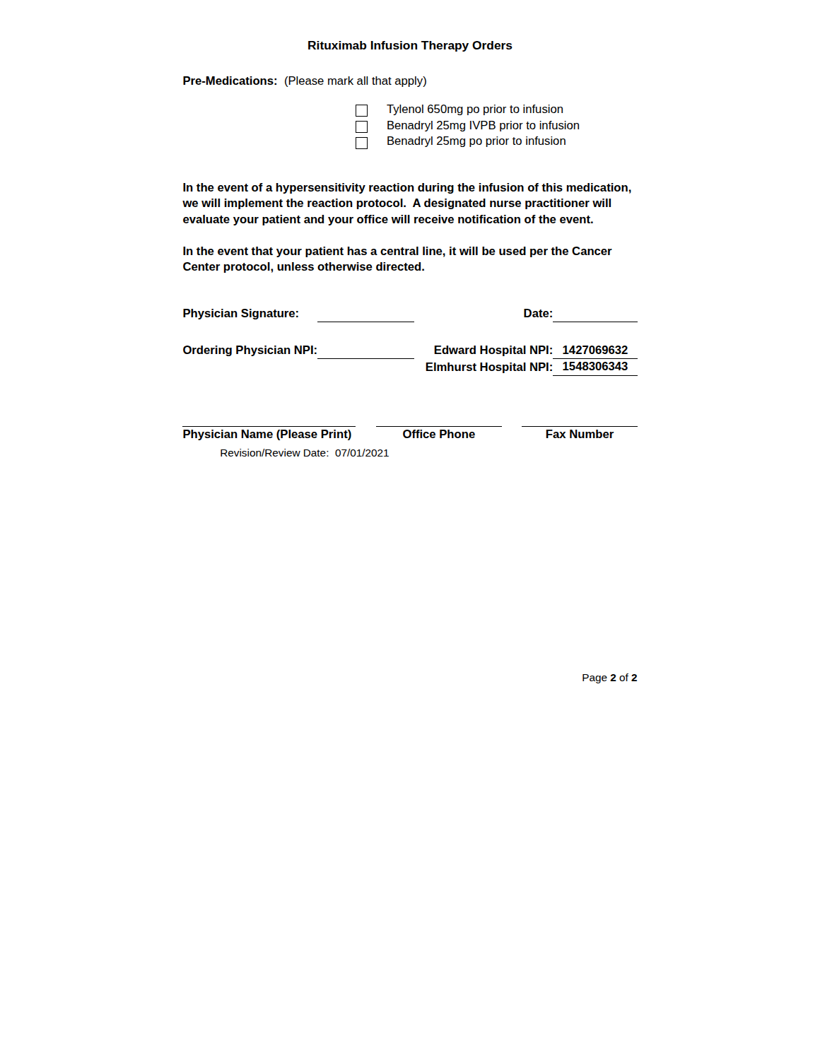Rituximab Infusion Therapy Orders
Pre-Medications: (Please mark all that apply)
Tylenol 650mg po prior to infusion
Benadryl 25mg IVPB prior to infusion
Benadryl 25mg po prior to infusion
In the event of a hypersensitivity reaction during the infusion of this medication, we will implement the reaction protocol. A designated nurse practitioner will evaluate your patient and your office will receive notification of the event.
In the event that your patient has a central line, it will be used per the Cancer Center protocol, unless otherwise directed.
| Physician Signature: | | | Date: | |
| Ordering Physician NPI: | | | Edward Hospital NPI: | 1427069632 |
| | | | Elmhurst Hospital NPI: | 1548306343 |
| Physician Name (Please Print) | | Office Phone | | Fax Number |
Revision/Review Date: 07/01/2021
Page 2 of 2